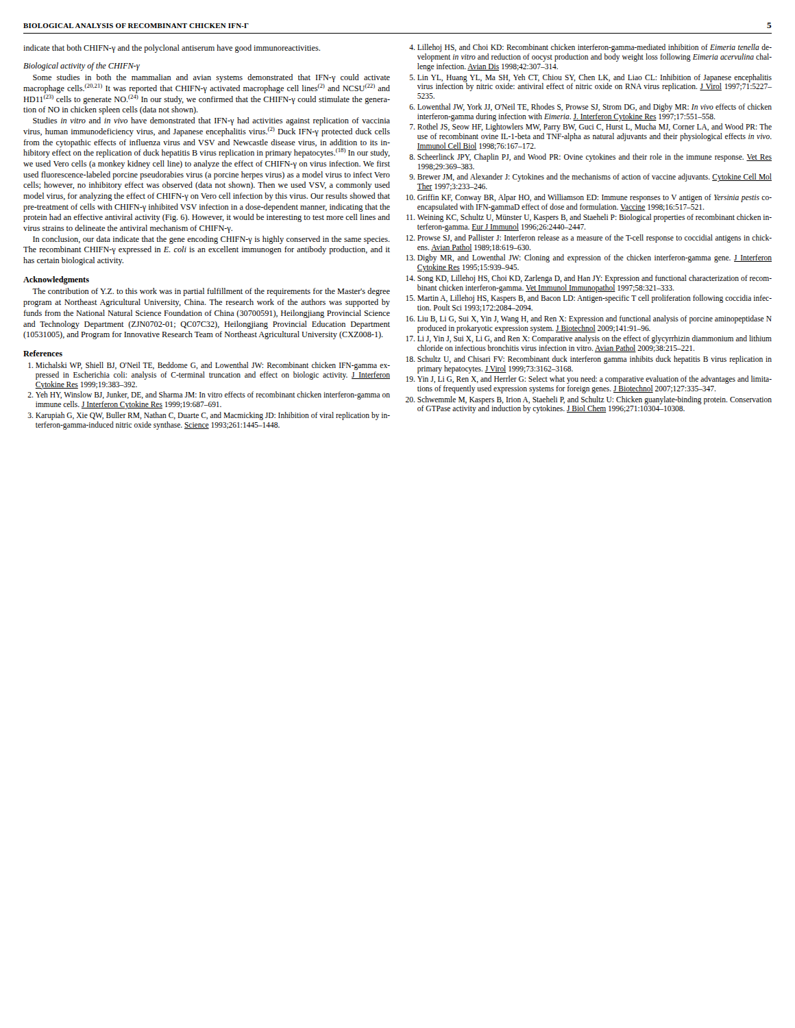Biological analysis of recombinant chicken IFN-γ 5
indicate that both CHIFN-γ and the polyclonal antiserum have good immunoreactivities.
Biological activity of the CHIFN-γ
Some studies in both the mammalian and avian systems demonstrated that IFN-γ could activate macrophage cells.(20,21) It was reported that CHIFN-γ activated macrophage cell lines(2) and NCSU(22) and HD11(23) cells to generate NO.(24) In our study, we confirmed that the CHIFN-γ could stimulate the generation of NO in chicken spleen cells (data not shown).
Studies in vitro and in vivo have demonstrated that IFN-γ had activities against replication of vaccinia virus, human immunodeficiency virus, and Japanese encephalitis virus.(2) Duck IFN-γ protected duck cells from the cytopathic effects of influenza virus and VSV and Newcastle disease virus, in addition to its inhibitory effect on the replication of duck hepatitis B virus replication in primary hepatocytes.(18) In our study, we used Vero cells (a monkey kidney cell line) to analyze the effect of CHIFN-γ on virus infection. We first used fluorescence-labeled porcine pseudorabies virus (a porcine herpes virus) as a model virus to infect Vero cells; however, no inhibitory effect was observed (data not shown). Then we used VSV, a commonly used model virus, for analyzing the effect of CHIFN-γ on Vero cell infection by this virus. Our results showed that pre-treatment of cells with CHIFN-γ inhibited VSV infection in a dose-dependent manner, indicating that the protein had an effective antiviral activity (Fig. 6). However, it would be interesting to test more cell lines and virus strains to delineate the antiviral mechanism of CHIFN-γ.
In conclusion, our data indicate that the gene encoding CHIFN-γ is highly conserved in the same species. The recombinant CHIFN-γ expressed in E. coli is an excellent immunogen for antibody production, and it has certain biological activity.
Acknowledgments
The contribution of Y.Z. to this work was in partial fulfillment of the requirements for the Master's degree program at Northeast Agricultural University, China. The research work of the authors was supported by funds from the National Natural Science Foundation of China (30700591), Heilongjiang Provincial Science and Technology Department (ZJN0702-01; QC07C32), Heilongjiang Provincial Education Department (10531005), and Program for Innovative Research Team of Northeast Agricultural University (CXZ008-1).
References
Michalski WP, Shiell BJ, O'Neil TE, Beddome G, and Lowenthal JW: Recombinant chicken IFN-gamma expressed in Escherichia coli: analysis of C-terminal truncation and effect on biologic activity. J Interferon Cytokine Res 1999;19:383–392.
Yeh HY, Winslow BJ, Junker, DE, and Sharma JM: In vitro effects of recombinant chicken interferon-gamma on immune cells. J Interferon Cytokine Res 1999;19:687–691.
Karupiah G, Xie QW, Buller RM, Nathan C, Duarte C, and Macmicking JD: Inhibition of viral replication by interferon-gamma-induced nitric oxide synthase. Science 1993;261:1445–1448.
Lillehoj HS, and Choi KD: Recombinant chicken interferon-gamma-mediated inhibition of Eimeria tenella development in vitro and reduction of oocyst production and body weight loss following Eimeria acervulina challenge infection. Avian Dis 1998;42:307–314.
Lin YL, Huang YL, Ma SH, Yeh CT, Chiou SY, Chen LK, and Liao CL: Inhibition of Japanese encephalitis virus infection by nitric oxide: antiviral effect of nitric oxide on RNA virus replication. J Virol 1997;71:5227–5235.
Lowenthal JW, York JJ, O'Neil TE, Rhodes S, Prowse SJ, Strom DG, and Digby MR: In vivo effects of chicken interferon-gamma during infection with Eimeria. J. Interferon Cytokine Res 1997;17:551–558.
Rothel JS, Seow HF, Lightowlers MW, Parry BW, Guci C, Hurst L, Mucha MJ, Corner LA, and Wood PR: The use of recombinant ovine IL-1-beta and TNF-alpha as natural adjuvants and their physiological effects in vivo. Immunol Cell Biol 1998;76:167–172.
Scheerlinck JPY, Chaplin PJ, and Wood PR: Ovine cytokines and their role in the immune response. Vet Res 1998;29:369–383.
Brewer JM, and Alexander J: Cytokines and the mechanisms of action of vaccine adjuvants. Cytokine Cell Mol Ther 1997;3:233–246.
Griffin KF, Conway BR, Alpar HO, and Williamson ED: Immune responses to V antigen of Yersinia pestis co-encapsulated with IFN-gammaD effect of dose and formulation. Vaccine 1998;16:517–521.
Weining KC, Schultz U, Münster U, Kaspers B, and Staeheli P: Biological properties of recombinant chicken interferon-gamma. Eur J Immunol 1996;26:2440–2447.
Prowse SJ, and Pallister J: Interferon release as a measure of the T-cell response to coccidial antigens in chickens. Avian Pathol 1989;18:619–630.
Digby MR, and Lowenthal JW: Cloning and expression of the chicken interferon-gamma gene. J Interferon Cytokine Res 1995;15:939–945.
Song KD, Lillehoj HS, Choi KD, Zarlenga D, and Han JY: Expression and functional characterization of recombinant chicken interferon-gamma. Vet Immunol Immunopathol 1997;58:321–333.
Martin A, Lillehoj HS, Kaspers B, and Bacon LD: Antigen-specific T cell proliferation following coccidia infection. Poult Sci 1993;172:2084–2094.
Liu B, Li G, Sui X, Yin J, Wang H, and Ren X: Expression and functional analysis of porcine aminopeptidase N produced in prokaryotic expression system. J Biotechnol 2009;141:91–96.
Li J, Yin J, Sui X, Li G, and Ren X: Comparative analysis on the effect of glycyrrhizin diammonium and lithium chloride on infectious bronchitis virus infection in vitro. Avian Pathol 2009;38:215–221.
Schultz U, and Chisari FV: Recombinant duck interferon gamma inhibits duck hepatitis B virus replication in primary hepatocytes. J Virol 1999;73:3162–3168.
Yin J, Li G, Ren X, and Herrler G: Select what you need: a comparative evaluation of the advantages and limitations of frequently used expression systems for foreign genes. J Biotechnol 2007;127:335–347.
Schwemmle M, Kaspers B, Irion A, Staeheli P, and Schultz U: Chicken guanylate-binding protein. Conservation of GTPase activity and induction by cytokines. J Biol Chem 1996;271:10304–10308.